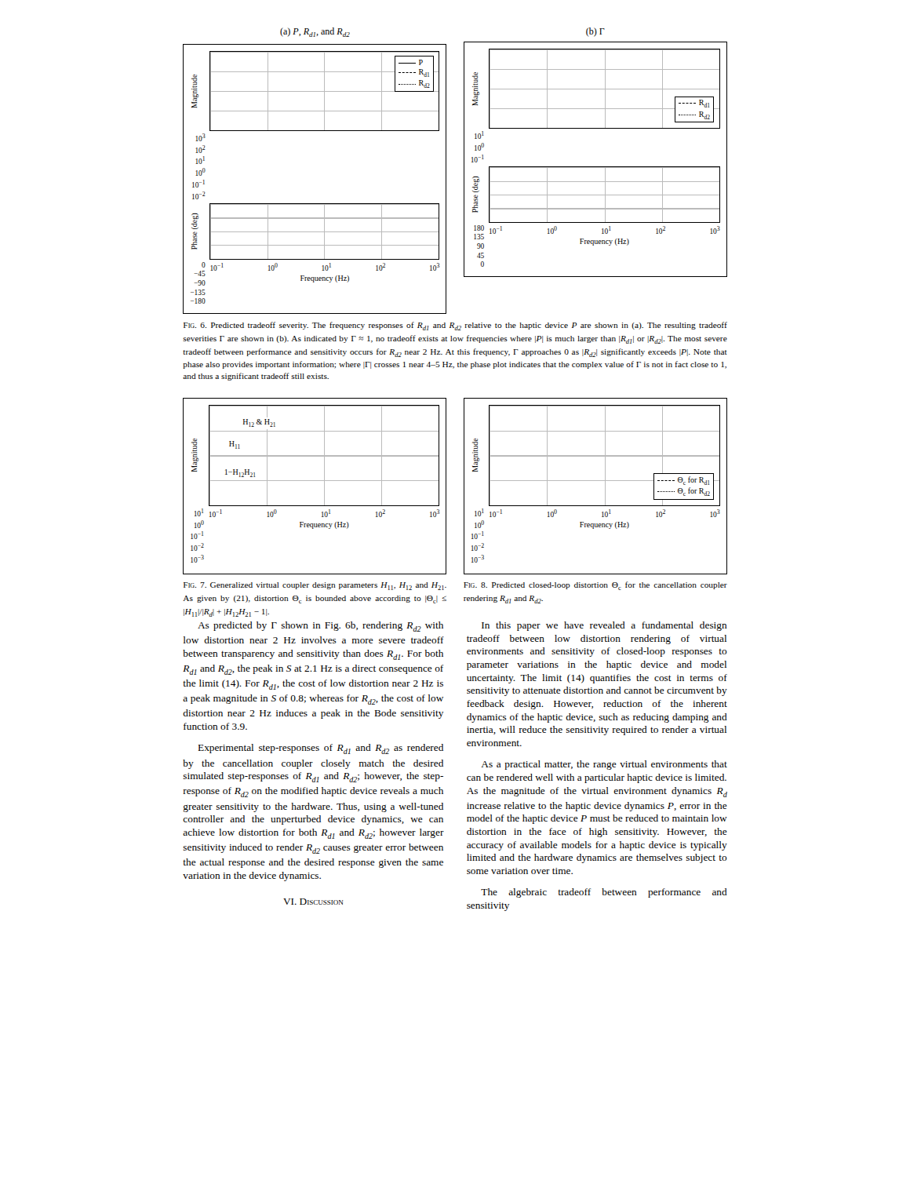(a) P, Rd1, and Rd2
Magnitude
P
Rd1
Rd2
103 102 101 100 10−1 10−2
Phase (deg)
0 −45 −90 −135 −180
10−1 100 101 102 103
Frequency (Hz)
(b) Γ
Magnitude
Rd1
Rd2
101 100 10−1
Phase (deg)
180 135 90 45 0
10−1 100 101 102 103
Frequency (Hz)
Fig. 6. Predicted tradeoff severity. The frequency responses of Rd1 and Rd2 relative to the haptic device P are shown in (a). The resulting tradeoff severities Γ are shown in (b). As indicated by Γ ≈ 1, no tradeoff exists at low frequencies where |P| is much larger than |Rd1| or |Rd2|. The most severe tradeoff between performance and sensitivity occurs for Rd2 near 2 Hz. At this frequency, Γ approaches 0 as |Rd2| significantly exceeds |P|. Note that phase also provides important information; where |Γ| crosses 1 near 4–5 Hz, the phase plot indicates that the complex value of Γ is not in fact close to 1, and thus a significant tradeoff still exists.
Magnitude
H12 & H21
H11
1−H12H21
101 100 10−1 10−2 10−3
10−1 100 101 102 103
Frequency (Hz)
Fig. 7. Generalized virtual coupler design parameters H11, H12 and H21. As given by (21), distortion Θc is bounded above according to |Θc| ≤ |H11|/|Rd| + |H12H21 − 1|.
Magnitude
Θc for Rd1
Θc for Rd2
101 100 10−1 10−2 10−3
10−1 100 101 102 103
Frequency (Hz)
Fig. 8. Predicted closed-loop distortion Θc for the cancellation coupler rendering Rd1 and Rd2.
As predicted by Γ shown in Fig. 6b, rendering Rd2 with low distortion near 2 Hz involves a more severe tradeoff between transparency and sensitivity than does Rd1. For both Rd1 and Rd2, the peak in S at 2.1 Hz is a direct consequence of the limit (14). For Rd1, the cost of low distortion near 2 Hz is a peak magnitude in S of 0.8; whereas for Rd2, the cost of low distortion near 2 Hz induces a peak in the Bode sensitivity function of 3.9.
Experimental step-responses of Rd1 and Rd2 as rendered by the cancellation coupler closely match the desired simulated step-responses of Rd1 and Rd2; however, the step-response of Rd2 on the modified haptic device reveals a much greater sensitivity to the hardware. Thus, using a well-tuned controller and the unperturbed device dynamics, we can achieve low distortion for both Rd1 and Rd2; however larger sensitivity induced to render Rd2 causes greater error between the actual response and the desired response given the same variation in the device dynamics.
VI. Discussion
In this paper we have revealed a fundamental design tradeoff between low distortion rendering of virtual environments and sensitivity of closed-loop responses to parameter variations in the haptic device and model uncertainty. The limit (14) quantifies the cost in terms of sensitivity to attenuate distortion and cannot be circumvent by feedback design. However, reduction of the inherent dynamics of the haptic device, such as reducing damping and inertia, will reduce the sensitivity required to render a virtual environment.
As a practical matter, the range virtual environments that can be rendered well with a particular haptic device is limited. As the magnitude of the virtual environment dynamics Rd increase relative to the haptic device dynamics P, error in the model of the haptic device P must be reduced to maintain low distortion in the face of high sensitivity. However, the accuracy of available models for a haptic device is typically limited and the hardware dynamics are themselves subject to some variation over time.
The algebraic tradeoff between performance and sensitivity